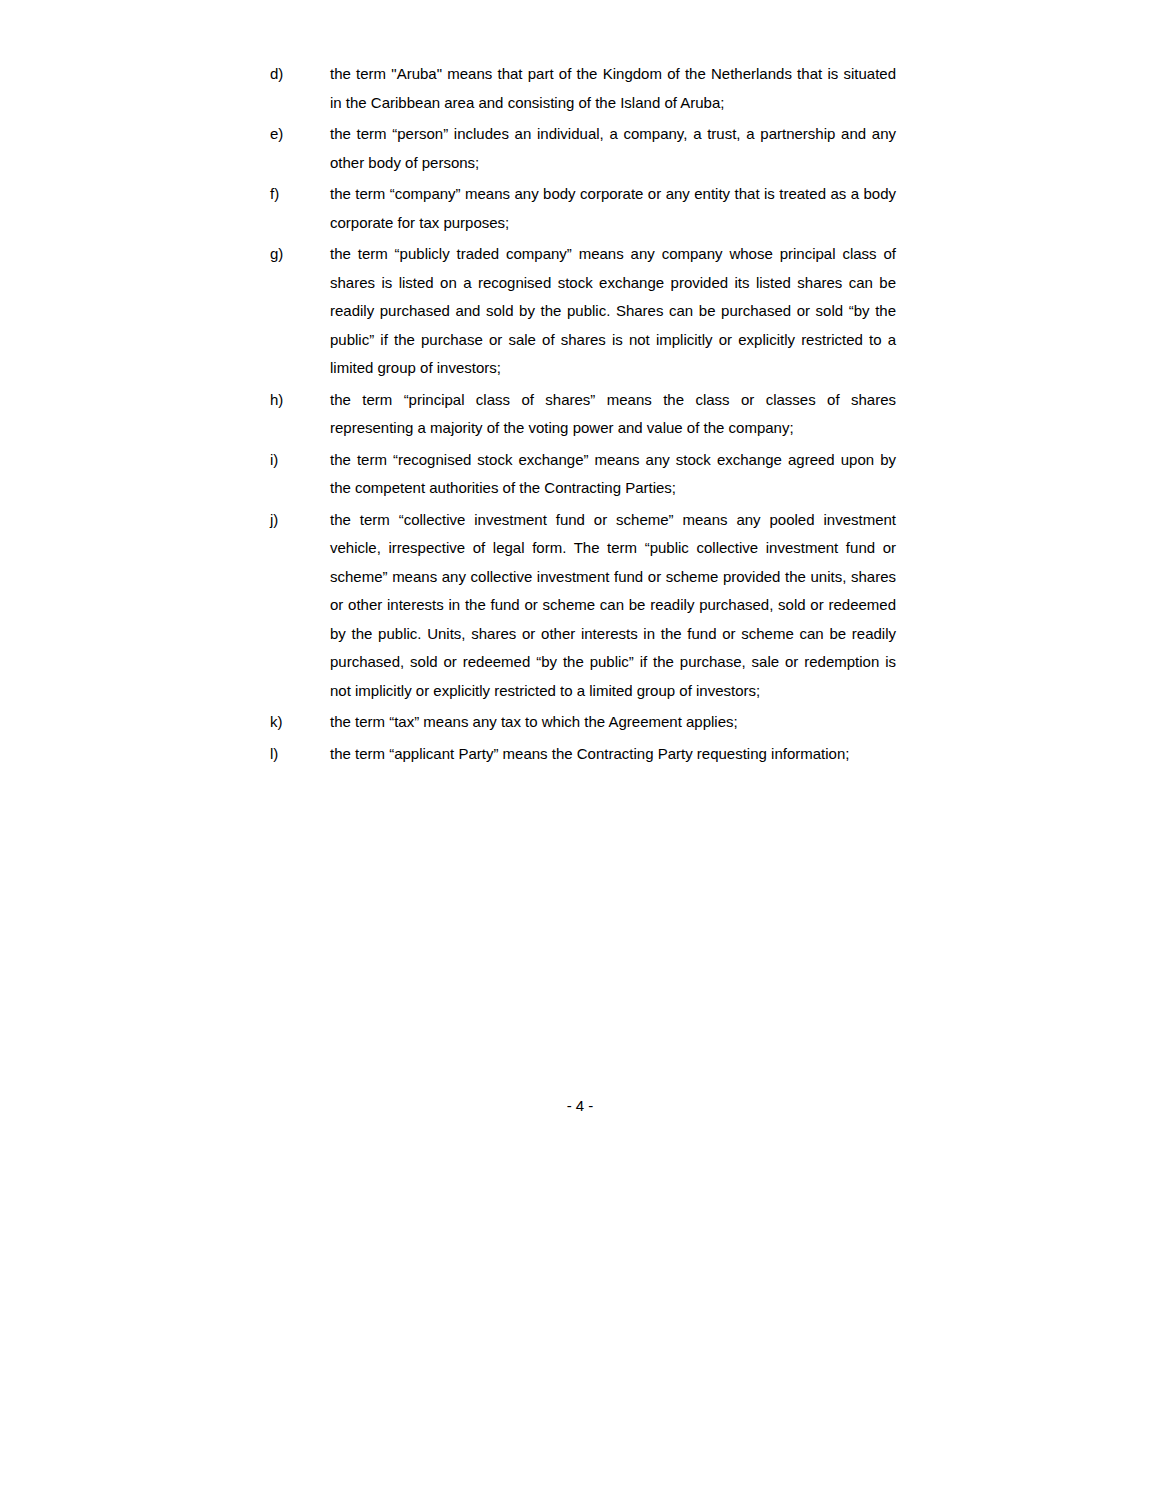d)
the term "Aruba" means that part of the Kingdom of the Netherlands that is situated in the Caribbean area and consisting of the Island of Aruba;
e)
the term “person” includes an individual, a company, a trust, a partnership and any other body of persons;
f)
the term “company” means any body corporate or any entity that is treated as a body corporate for tax purposes;
g)
the term “publicly traded company” means any company whose principal class of shares is listed on a recognised stock exchange provided its listed shares can be readily purchased and sold by the public. Shares can be purchased or sold “by the public” if the purchase or sale of shares is not implicitly or explicitly restricted to a limited group of investors;
h)
the term “principal class of shares” means the class or classes of shares representing a majority of the voting power and value of the company;
i)
the term “recognised stock exchange” means any stock exchange agreed upon by the competent authorities of the Contracting Parties;
j)
the term “collective investment fund or scheme” means any pooled investment vehicle, irrespective of legal form. The term “public collective investment fund or scheme” means any collective investment fund or scheme provided the units, shares or other interests in the fund or scheme can be readily purchased, sold or redeemed by the public. Units, shares or other interests in the fund or scheme can be readily purchased, sold or redeemed “by the public” if the purchase, sale or redemption is not implicitly or explicitly restricted to a limited group of investors;
k)
the term “tax” means any tax to which the Agreement applies;
l)
the term “applicant Party” means the Contracting Party requesting information;
- 4 -